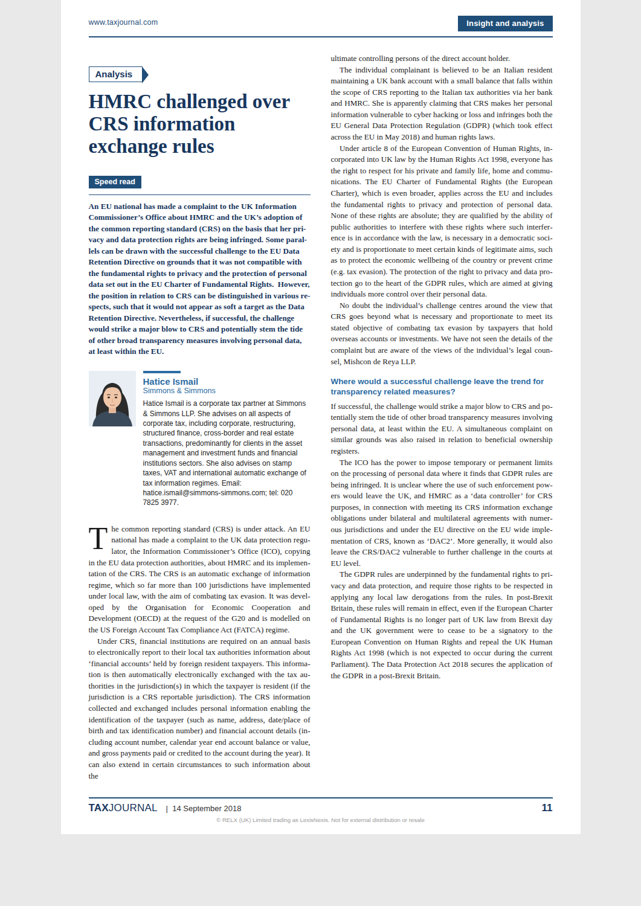www.taxjournal.com
Insight and analysis
Analysis
HMRC challenged over CRS information exchange rules
Speed read
An EU national has made a complaint to the UK Information Commissioner’s Office about HMRC and the UK’s adoption of the common reporting standard (CRS) on the basis that her privacy and data protection rights are being infringed. Some parallels can be drawn with the successful challenge to the EU Data Retention Directive on grounds that it was not compatible with the fundamental rights to privacy and the protection of personal data set out in the EU Charter of Fundamental Rights. However, the position in relation to CRS can be distinguished in various respects, such that it would not appear as soft a target as the Data Retention Directive. Nevertheless, if successful, the challenge would strike a major blow to CRS and potentially stem the tide of other broad transparency measures involving personal data, at least within the EU.
Hatice Ismail
Simmons & Simmons
Hatice Ismail is a corporate tax partner at Simmons & Simmons LLP. She advises on all aspects of corporate tax, including corporate, restructuring, structured finance, cross-border and real estate transactions, predominantly for clients in the asset management and investment funds and financial institutions sectors. She also advises on stamp taxes, VAT and international automatic exchange of tax information regimes. Email: hatice.ismail@simmons-simmons.com; tel: 020 7825 3977.
The common reporting standard (CRS) is under attack. An EU national has made a complaint to the UK data protection regulator, the Information Commissioner’s Office (ICO), copying in the EU data protection authorities, about HMRC and its implementation of the CRS. The CRS is an automatic exchange of information regime, which so far more than 100 jurisdictions have implemented under local law, with the aim of combating tax evasion. It was developed by the Organisation for Economic Cooperation and Development (OECD) at the request of the G20 and is modelled on the US Foreign Account Tax Compliance Act (FATCA) regime.
Under CRS, financial institutions are required on an annual basis to electronically report to their local tax authorities information about ‘financial accounts’ held by foreign resident taxpayers. This information is then automatically electronically exchanged with the tax authorities in the jurisdiction(s) in which the taxpayer is resident (if the jurisdiction is a CRS reportable jurisdiction). The CRS information collected and exchanged includes personal information enabling the identification of the taxpayer (such as name, address, date/place of birth and tax identification number) and financial account details (including account number, calendar year end account balance or value, and gross payments paid or credited to the account during the year). It can also extend in certain circumstances to such information about the
ultimate controlling persons of the direct account holder.
The individual complainant is believed to be an Italian resident maintaining a UK bank account with a small balance that falls within the scope of CRS reporting to the Italian tax authorities via her bank and HMRC. She is apparently claiming that CRS makes her personal information vulnerable to cyber hacking or loss and infringes both the EU General Data Protection Regulation (GDPR) (which took effect across the EU in May 2018) and human rights laws.
Under article 8 of the European Convention of Human Rights, incorporated into UK law by the Human Rights Act 1998, everyone has the right to respect for his private and family life, home and communications. The EU Charter of Fundamental Rights (the European Charter), which is even broader, applies across the EU and includes the fundamental rights to privacy and protection of personal data. None of these rights are absolute; they are qualified by the ability of public authorities to interfere with these rights where such interference is in accordance with the law, is necessary in a democratic society and is proportionate to meet certain kinds of legitimate aims, such as to protect the economic wellbeing of the country or prevent crime (e.g. tax evasion). The protection of the right to privacy and data protection go to the heart of the GDPR rules, which are aimed at giving individuals more control over their personal data.
No doubt the individual’s challenge centres around the view that CRS goes beyond what is necessary and proportionate to meet its stated objective of combating tax evasion by taxpayers that hold overseas accounts or investments. We have not seen the details of the complaint but are aware of the views of the individual’s legal counsel, Mishcon de Reya LLP.
Where would a successful challenge leave the trend for transparency related measures?
If successful, the challenge would strike a major blow to CRS and potentially stem the tide of other broad transparency measures involving personal data, at least within the EU. A simultaneous complaint on similar grounds was also raised in relation to beneficial ownership registers.
The ICO has the power to impose temporary or permanent limits on the processing of personal data where it finds that GDPR rules are being infringed. It is unclear where the use of such enforcement powers would leave the UK, and HMRC as a ‘data controller’ for CRS purposes, in connection with meeting its CRS information exchange obligations under bilateral and multilateral agreements with numerous jurisdictions and under the EU directive on the EU wide implementation of CRS, known as ‘DAC2’. More generally, it would also leave the CRS/DAC2 vulnerable to further challenge in the courts at EU level.
The GDPR rules are underpinned by the fundamental rights to privacy and data protection, and require those rights to be respected in applying any local law derogations from the rules. In post-Brexit Britain, these rules will remain in effect, even if the European Charter of Fundamental Rights is no longer part of UK law from Brexit day and the UK government were to cease to be a signatory to the European Convention on Human Rights and repeal the UK Human Rights Act 1998 (which is not expected to occur during the current Parliament). The Data Protection Act 2018 secures the application of the GDPR in a post-Brexit Britain.
TAX JOURNAL
| 14 September 2018
11
© RELX (UK) Limited trading as LexisNexis. Not for external distribution or resale